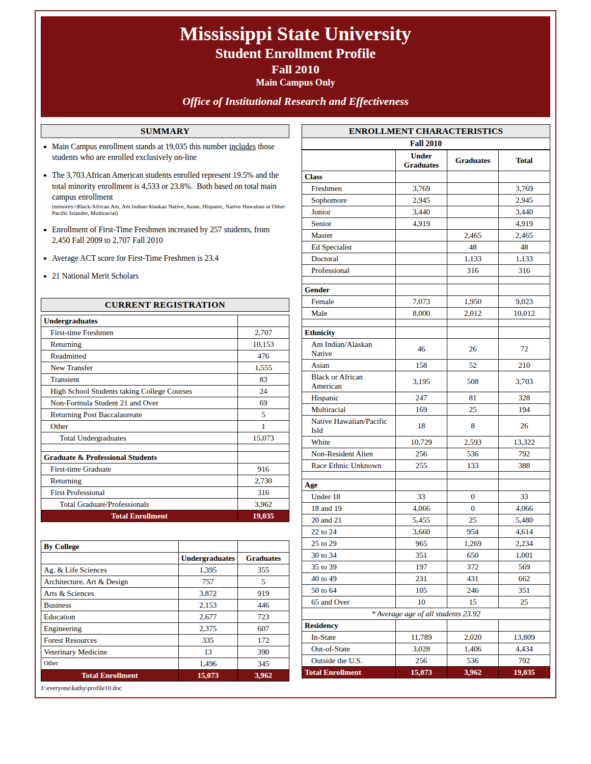Mississippi State University
Student Enrollment Profile
Fall 2010
Main Campus Only
Office of Institutional Research and Effectiveness
SUMMARY
Main Campus enrollment stands at 19,035 this number includes those students who are enrolled exclusively on-line
The 3,703 African American students enrolled represent 19.5% and the total minority enrollment is 4,533 or 23.8%. Both based on total main campus enrollment (minority=Black/African Am, Am Indian/Alaskan Native, Asian, Hispanic, Native Hawaiian or Other Pacific Islander, Multiracial)
Enrollment of First-Time Freshmen increased by 257 students, from 2,450 Fall 2009 to 2,707 Fall 2010
Average ACT score for First-Time Freshmen is 23.4
21 National Merit Scholars
CURRENT REGISTRATION
| Undergraduates | |
| First-time Freshmen | 2,707 |
| Returning | 10,153 |
| Readmitted | 476 |
| New Transfer | 1,555 |
| Transient | 83 |
| High School Students taking College Courses | 24 |
| Non-Formula Student 21 and Over | 69 |
| Returning Post Baccalaureate | 5 |
| Other | 1 |
| Total Undergraduates | 15,073 |
| Graduate & Professional Students | |
| First-time Graduate | 916 |
| Returning | 2,730 |
| First Professional | 316 |
| Total Graduate/Professionals | 3,962 |
| Total Enrollment | 19,035 |
| By College | | |
| | Undergraduates | Graduates |
| Ag. & Life Sciences | 1,395 | 355 |
| Architecture, Art & Design | 757 | 5 |
| Arts & Sciences | 3,872 | 919 |
| Business | 2,153 | 446 |
| Education | 2,677 | 723 |
| Engineering | 2,375 | 607 |
| Forest Resources | 335 | 172 |
| Veterinary Medicine | 13 | 390 |
| Other | 1,496 | 345 |
| Total Enrollment | 15,073 | 3,962 |
J:\everyone\kathy\profile10.doc
ENROLLMENT CHARACTERISTICS
Fall 2010
| | Under Graduates | Graduates | Total |
| Class | | | |
| Freshmen | 3,769 | | 3,769 |
| Sophomore | 2,945 | | 2,945 |
| Junior | 3,440 | | 3,440 |
| Senior | 4,919 | | 4,919 |
| Master | | 2,465 | 2,465 |
| Ed Specialist | | 48 | 48 |
| Doctoral | | 1,133 | 1,133 |
| Professional | | 316 | 316 |
| Gender | | | |
| Female | 7,073 | 1,950 | 9,023 |
| Male | 8,000 | 2,012 | 10,012 |
| Ethnicity | | | |
| Am Indian/Alaskan Native | 46 | 26 | 72 |
| Asian | 158 | 52 | 210 |
| Black or African American | 3,195 | 508 | 3,703 |
| Hispanic | 247 | 81 | 328 |
| Multiracial | 169 | 25 | 194 |
| Native Hawaiian/Pacific Isld | 18 | 8 | 26 |
| White | 10,729 | 2,593 | 13,322 |
| Non-Resident Alien | 256 | 536 | 792 |
| Race Ethnic Unknown | 255 | 133 | 388 |
| Age | | | |
| Under 18 | 33 | 0 | 33 |
| 18 and 19 | 4,066 | 0 | 4,066 |
| 20 and 21 | 5,455 | 25 | 5,480 |
| 22 to 24 | 3,660 | 954 | 4,614 |
| 25 to 29 | 965 | 1,269 | 2,234 |
| 30 to 34 | 351 | 650 | 1,001 |
| 35 to 39 | 197 | 372 | 569 |
| 40 to 49 | 231 | 431 | 662 |
| 50 to 64 | 105 | 246 | 351 |
| 65 and Over | 10 | 15 | 25 |
| * Average age of all students 23.92 |
| Residency | | | |
| In-State | 11,789 | 2,020 | 13,809 |
| Out-of-State | 3,028 | 1,406 | 4,434 |
| Outside the U.S. | 256 | 536 | 792 |
| Total Enrollment | 15,073 | 3,962 | 19,035 |